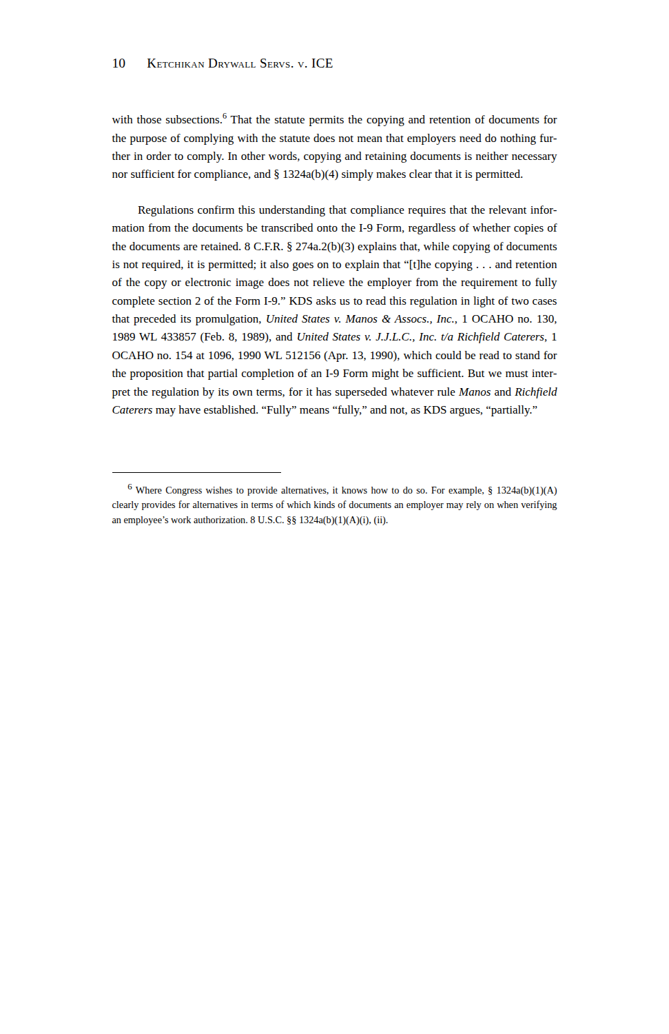10 Ketchikan Drywall Servs. v. ICE
with those subsections.6 That the statute permits the copying and retention of documents for the purpose of complying with the statute does not mean that employers need do nothing further in order to comply. In other words, copying and retaining documents is neither necessary nor sufficient for compliance, and § 1324a(b)(4) simply makes clear that it is permitted.
Regulations confirm this understanding that compliance requires that the relevant information from the documents be transcribed onto the I-9 Form, regardless of whether copies of the documents are retained. 8 C.F.R. § 274a.2(b)(3) explains that, while copying of documents is not required, it is permitted; it also goes on to explain that “[t]he copying . . . and retention of the copy or electronic image does not relieve the employer from the requirement to fully complete section 2 of the Form I-9.” KDS asks us to read this regulation in light of two cases that preceded its promulgation, United States v. Manos & Assocs., Inc., 1 OCAHO no. 130, 1989 WL 433857 (Feb. 8, 1989), and United States v. J.J.L.C., Inc. t/a Richfield Caterers, 1 OCAHO no. 154 at 1096, 1990 WL 512156 (Apr. 13, 1990), which could be read to stand for the proposition that partial completion of an I-9 Form might be sufficient. But we must interpret the regulation by its own terms, for it has superseded whatever rule Manos and Richfield Caterers may have established. “Fully” means “fully,” and not, as KDS argues, “partially.”
6 Where Congress wishes to provide alternatives, it knows how to do so. For example, § 1324a(b)(1)(A) clearly provides for alternatives in terms of which kinds of documents an employer may rely on when verifying an employee’s work authorization. 8 U.S.C. §§ 1324a(b)(1)(A)(i), (ii).